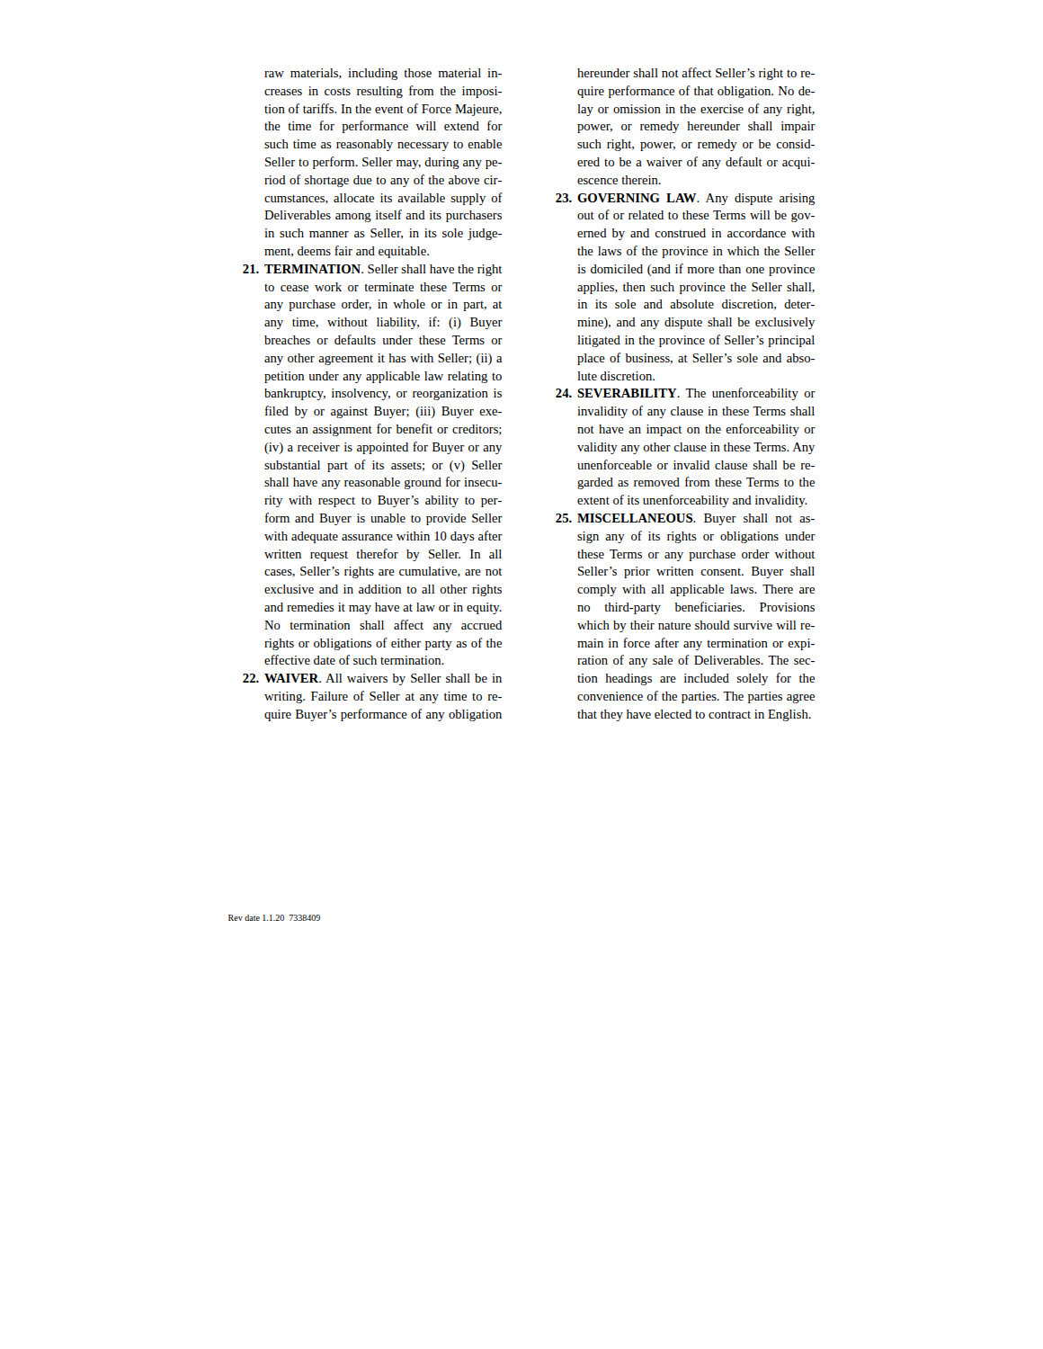raw materials, including those material increases in costs resulting from the imposition of tariffs. In the event of Force Majeure, the time for performance will extend for such time as reasonably necessary to enable Seller to perform. Seller may, during any period of shortage due to any of the above circumstances, allocate its available supply of Deliverables among itself and its purchasers in such manner as Seller, in its sole judgement, deems fair and equitable.
21. TERMINATION. Seller shall have the right to cease work or terminate these Terms or any purchase order, in whole or in part, at any time, without liability, if: (i) Buyer breaches or defaults under these Terms or any other agreement it has with Seller; (ii) a petition under any applicable law relating to bankruptcy, insolvency, or reorganization is filed by or against Buyer; (iii) Buyer executes an assignment for benefit or creditors; (iv) a receiver is appointed for Buyer or any substantial part of its assets; or (v) Seller shall have any reasonable ground for insecurity with respect to Buyer’s ability to perform and Buyer is unable to provide Seller with adequate assurance within 10 days after written request therefor by Seller. In all cases, Seller’s rights are cumulative, are not exclusive and in addition to all other rights and remedies it may have at law or in equity. No termination shall affect any accrued rights or obligations of either party as of the effective date of such termination.
22. WAIVER. All waivers by Seller shall be in writing. Failure of Seller at any time to require Buyer’s performance of any obligation hereunder shall not affect Seller’s right to require performance of that obligation. No delay or omission in the exercise of any right, power, or remedy hereunder shall impair such right, power, or remedy or be considered to be a waiver of any default or acquiescence therein.
23. GOVERNING LAW. Any dispute arising out of or related to these Terms will be governed by and construed in accordance with the laws of the province in which the Seller is domiciled (and if more than one province applies, then such province the Seller shall, in its sole and absolute discretion, determine), and any dispute shall be exclusively litigated in the province of Seller’s principal place of business, at Seller’s sole and absolute discretion.
24. SEVERABILITY. The unenforceability or invalidity of any clause in these Terms shall not have an impact on the enforceability or validity any other clause in these Terms. Any unenforceable or invalid clause shall be regarded as removed from these Terms to the extent of its unenforceability and invalidity.
25. MISCELLANEOUS. Buyer shall not assign any of its rights or obligations under these Terms or any purchase order without Seller’s prior written consent. Buyer shall comply with all applicable laws. There are no third-party beneficiaries. Provisions which by their nature should survive will remain in force after any termination or expiration of any sale of Deliverables. The section headings are included solely for the convenience of the parties. The parties agree that they have elected to contract in English.
Rev date 1.1.20 7338409